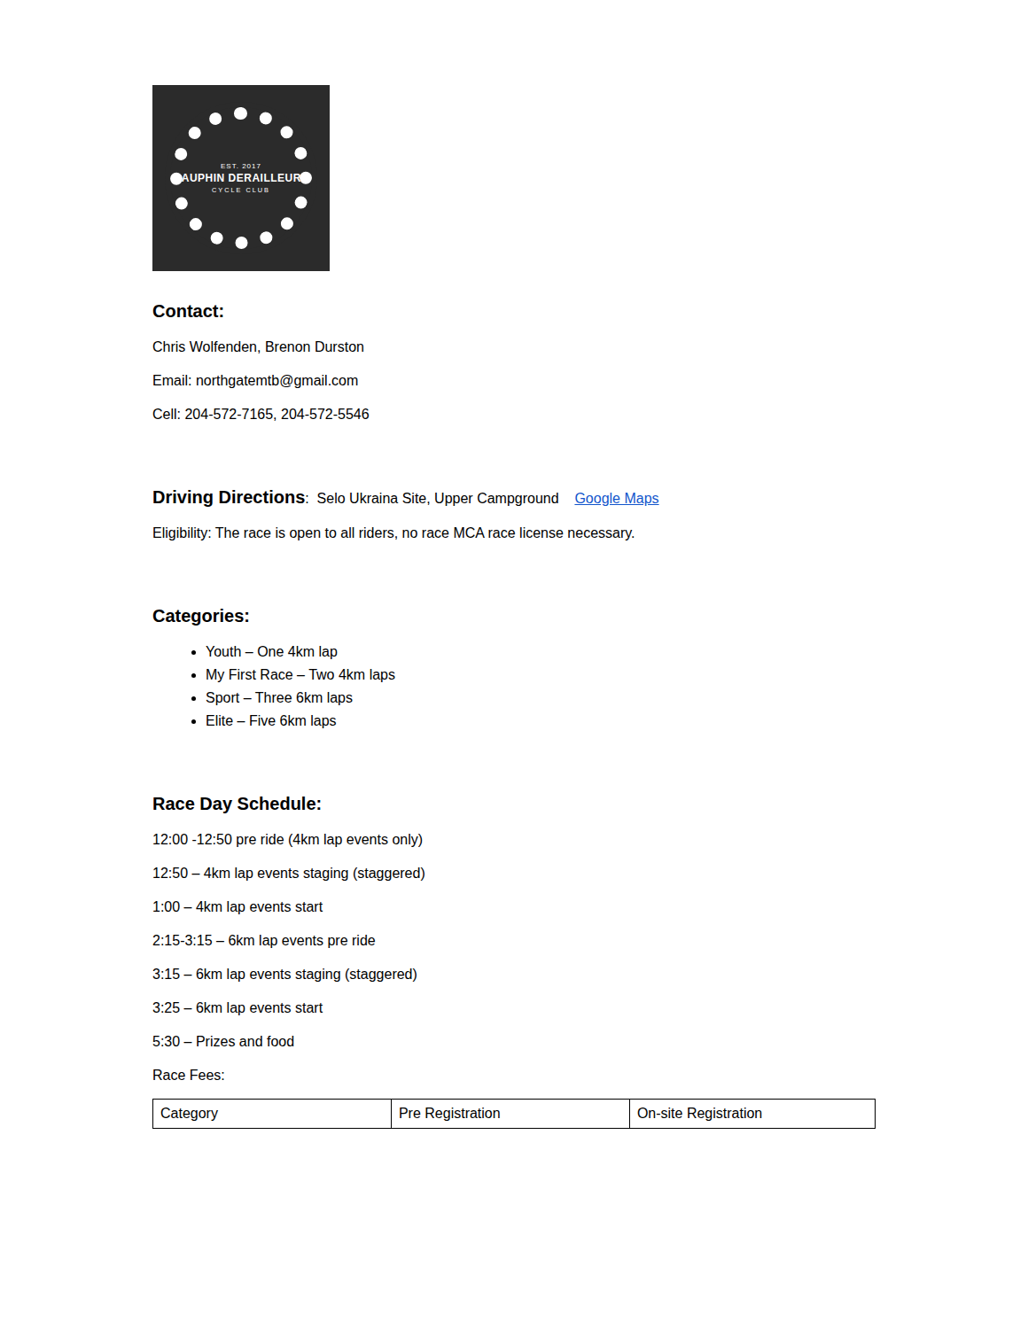EST. 2017
DAUPHIN DERAILLEURS
CYCLE CLUB
Contact:
Chris Wolfenden, Brenon Durston
Email: northgatemtb@gmail.com
Cell: 204-572-7165, 204-572-5546
Driving Directions: Selo Ukraina Site, Upper Campground Google Maps
Eligibility: The race is open to all riders, no race MCA race license necessary.
Categories:
Youth – One 4km lap
My First Race – Two 4km laps
Sport – Three 6km laps
Elite – Five 6km laps
Race Day Schedule:
12:00 -12:50 pre ride (4km lap events only)
12:50 – 4km lap events staging (staggered)
1:00 – 4km lap events start
2:15-3:15 – 6km lap events pre ride
3:15 – 6km lap events staging (staggered)
3:25 – 6km lap events start
5:30 – Prizes and food
Race Fees:
| Category | Pre Registration | On-site Registration |